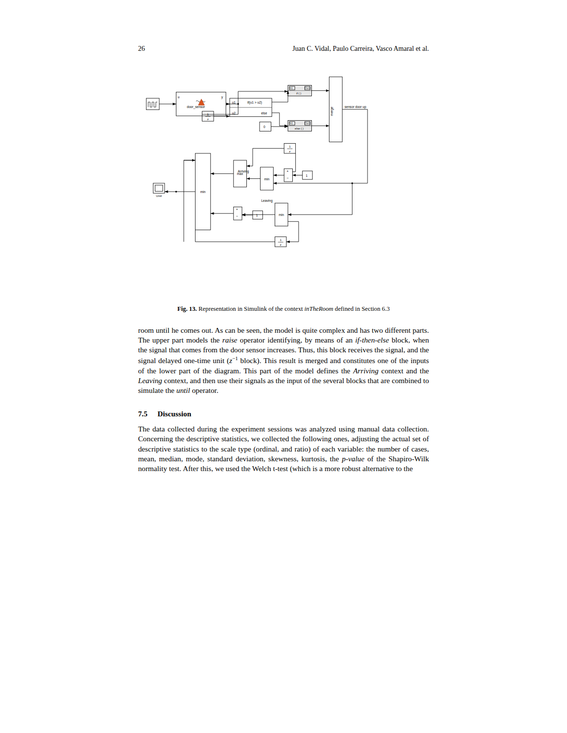26
Juan C. Vidal, Paulo Carreira, Vasco Amaral et al.
u y door_sensor u1 u2 if(u1 > u2) else In1 Out1 if ( ) In1 Out1 else ( ) 0 merge sensor door up min max min min Arriving Leaving 1 1 + − + − Until 1 z 1 z 1 z
Fig. 13. Representation in Simulink of the context inTheRoom defined in Section 6.3
room until he comes out. As can be seen, the model is quite complex and has two different parts. The upper part models the raise operator identifying, by means of an if-then-else block, when the signal that comes from the door sensor increases. Thus, this block receives the signal, and the signal delayed one-time unit (z−1 block). This result is merged and constitutes one of the inputs of the lower part of the diagram. This part of the model defines the Arriving context and the Leaving context, and then use their signals as the input of the several blocks that are combined to simulate the until operator.
7.5 Discussion
The data collected during the experiment sessions was analyzed using manual data collection. Concerning the descriptive statistics, we collected the following ones, adjusting the actual set of descriptive statistics to the scale type (ordinal, and ratio) of each variable: the number of cases, mean, median, mode, standard deviation, skewness, kurtosis, the p-value of the Shapiro-Wilk normality test. After this, we used the Welch t-test (which is a more robust alternative to the